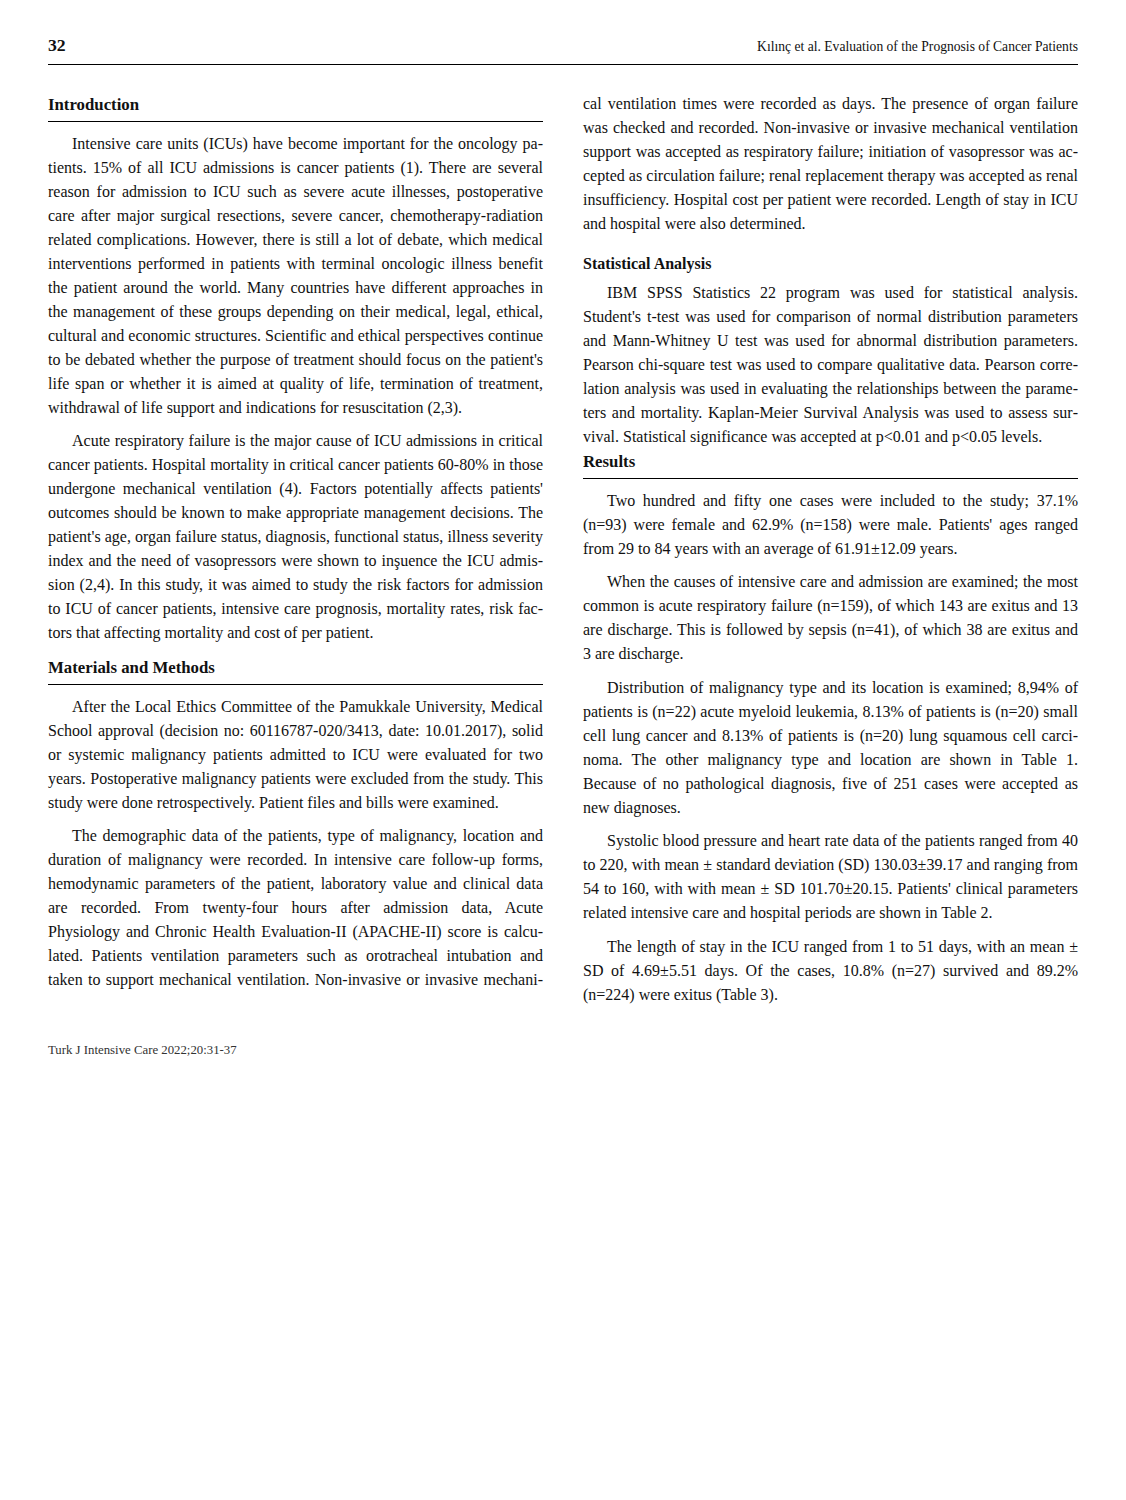32 Kılınç et al. Evaluation of the Prognosis of Cancer Patients
Introduction
Intensive care units (ICUs) have become important for the oncology patients. 15% of all ICU admissions is cancer patients (1). There are several reason for admission to ICU such as severe acute illnesses, postoperative care after major surgical resections, severe cancer, chemotherapy-radiation related complications. However, there is still a lot of debate, which medical interventions performed in patients with terminal oncologic illness benefit the patient around the world. Many countries have different approaches in the management of these groups depending on their medical, legal, ethical, cultural and economic structures. Scientific and ethical perspectives continue to be debated whether the purpose of treatment should focus on the patient's life span or whether it is aimed at quality of life, termination of treatment, withdrawal of life support and indications for resuscitation (2,3).
Acute respiratory failure is the major cause of ICU admissions in critical cancer patients. Hospital mortality in critical cancer patients 60-80% in those undergone mechanical ventilation (4). Factors potentially affects patients' outcomes should be known to make appropriate management decisions. The patient's age, organ failure status, diagnosis, functional status, illness severity index and the need of vasopressors were shown to inşuence the ICU admission (2,4). In this study, it was aimed to study the risk factors for admission to ICU of cancer patients, intensive care prognosis, mortality rates, risk factors that affecting mortality and cost of per patient.
Materials and Methods
After the Local Ethics Committee of the Pamukkale University, Medical School approval (decision no: 60116787-020/3413, date: 10.01.2017), solid or systemic malignancy patients admitted to ICU were evaluated for two years. Postoperative malignancy patients were excluded from the study. This study were done retrospectively. Patient files and bills were examined.
The demographic data of the patients, type of malignancy, location and duration of malignancy were recorded. In intensive care follow-up forms, hemodynamic parameters of the patient, laboratory value and clinical data are recorded. From twenty-four hours after admission data, Acute Physiology and Chronic Health Evaluation-II (APACHE-II) score is calculated. Patients ventilation parameters such as orotracheal intubation and taken to support mechanical ventilation. Non-invasive or invasive mechanical ventilation times were recorded as days. The presence of organ failure was checked and recorded. Non-invasive or invasive mechanical ventilation support was accepted as respiratory failure; initiation of vasopressor was accepted as circulation failure; renal replacement therapy was accepted as renal insufficiency. Hospital cost per patient were recorded. Length of stay in ICU and hospital were also determined.
Statistical Analysis
IBM SPSS Statistics 22 program was used for statistical analysis. Student's t-test was used for comparison of normal distribution parameters and Mann-Whitney U test was used for abnormal distribution parameters. Pearson chi-square test was used to compare qualitative data. Pearson correlation analysis was used in evaluating the relationships between the parameters and mortality. Kaplan-Meier Survival Analysis was used to assess survival. Statistical significance was accepted at p<0.01 and p<0.05 levels.
Results
Two hundred and fifty one cases were included to the study; 37.1% (n=93) were female and 62.9% (n=158) were male. Patients' ages ranged from 29 to 84 years with an average of 61.91±12.09 years.
When the causes of intensive care and admission are examined; the most common is acute respiratory failure (n=159), of which 143 are exitus and 13 are discharge. This is followed by sepsis (n=41), of which 38 are exitus and 3 are discharge.
Distribution of malignancy type and its location is examined; 8,94% of patients is (n=22) acute myeloid leukemia, 8.13% of patients is (n=20) small cell lung cancer and 8.13% of patients is (n=20) lung squamous cell carcinoma. The other malignancy type and location are shown in Table 1. Because of no pathological diagnosis, five of 251 cases were accepted as new diagnoses.
Systolic blood pressure and heart rate data of the patients ranged from 40 to 220, with mean ± standard deviation (SD) 130.03±39.17 and ranging from 54 to 160, with with mean ± SD 101.70±20.15. Patients' clinical parameters related intensive care and hospital periods are shown in Table 2.
The length of stay in the ICU ranged from 1 to 51 days, with an mean ± SD of 4.69±5.51 days. Of the cases, 10.8% (n=27) survived and 89.2% (n=224) were exitus (Table 3).
Turk J Intensive Care 2022;20:31-37